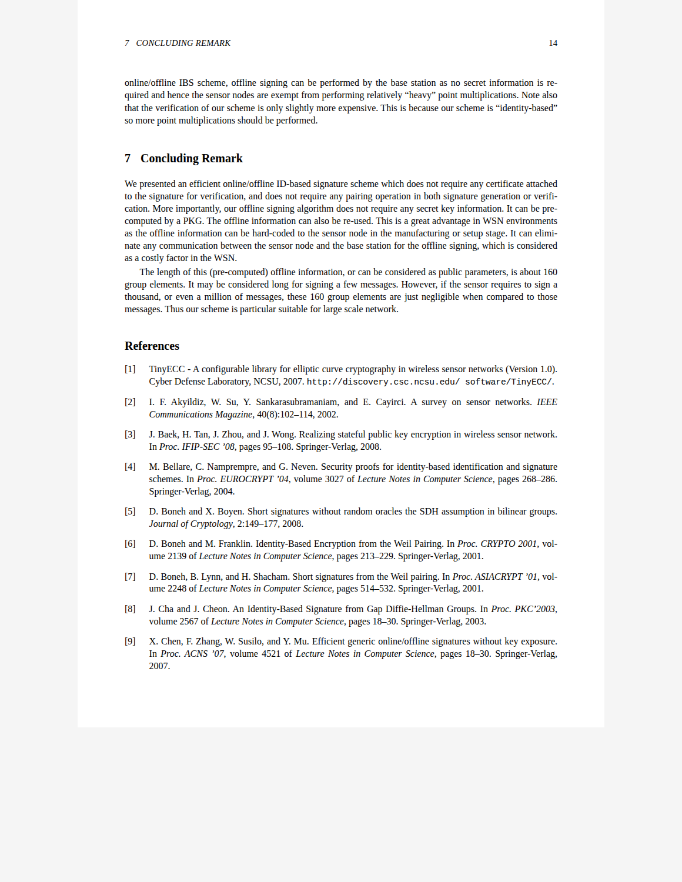7 CONCLUDING REMARK 14
online/offline IBS scheme, offline signing can be performed by the base station as no secret information is required and hence the sensor nodes are exempt from performing relatively “heavy” point multiplications. Note also that the verification of our scheme is only slightly more expensive. This is because our scheme is “identity-based” so more point multiplications should be performed.
7 Concluding Remark
We presented an efficient online/offline ID-based signature scheme which does not require any certificate attached to the signature for verification, and does not require any pairing operation in both signature generation or verification. More importantly, our offline signing algorithm does not require any secret key information. It can be pre-computed by a PKG. The offline information can also be re-used. This is a great advantage in WSN environments as the offline information can be hard-coded to the sensor node in the manufacturing or setup stage. It can eliminate any communication between the sensor node and the base station for the offline signing, which is considered as a costly factor in the WSN.
The length of this (pre-computed) offline information, or can be considered as public parameters, is about 160 group elements. It may be considered long for signing a few messages. However, if the sensor requires to sign a thousand, or even a million of messages, these 160 group elements are just negligible when compared to those messages. Thus our scheme is particular suitable for large scale network.
References
[1] TinyECC - A configurable library for elliptic curve cryptography in wireless sensor networks (Version 1.0). Cyber Defense Laboratory, NCSU, 2007. http://discovery.csc.ncsu.edu/ software/TinyECC/.
[2] I. F. Akyildiz, W. Su, Y. Sankarasubramaniam, and E. Cayirci. A survey on sensor networks. IEEE Communications Magazine, 40(8):102–114, 2002.
[3] J. Baek, H. Tan, J. Zhou, and J. Wong. Realizing stateful public key encryption in wireless sensor network. In Proc. IFIP-SEC ’08, pages 95–108. Springer-Verlag, 2008.
[4] M. Bellare, C. Namprempre, and G. Neven. Security proofs for identity-based identification and signature schemes. In Proc. EUROCRYPT ’04, volume 3027 of Lecture Notes in Computer Science, pages 268–286. Springer-Verlag, 2004.
[5] D. Boneh and X. Boyen. Short signatures without random oracles the SDH assumption in bilinear groups. Journal of Cryptology, 2:149–177, 2008.
[6] D. Boneh and M. Franklin. Identity-Based Encryption from the Weil Pairing. In Proc. CRYPTO 2001, volume 2139 of Lecture Notes in Computer Science, pages 213–229. Springer-Verlag, 2001.
[7] D. Boneh, B. Lynn, and H. Shacham. Short signatures from the Weil pairing. In Proc. ASIACRYPT ’01, volume 2248 of Lecture Notes in Computer Science, pages 514–532. Springer-Verlag, 2001.
[8] J. Cha and J. Cheon. An Identity-Based Signature from Gap Diffie-Hellman Groups. In Proc. PKC’2003, volume 2567 of Lecture Notes in Computer Science, pages 18–30. Springer-Verlag, 2003.
[9] X. Chen, F. Zhang, W. Susilo, and Y. Mu. Efficient generic online/offline signatures without key exposure. In Proc. ACNS ’07, volume 4521 of Lecture Notes in Computer Science, pages 18–30. Springer-Verlag, 2007.